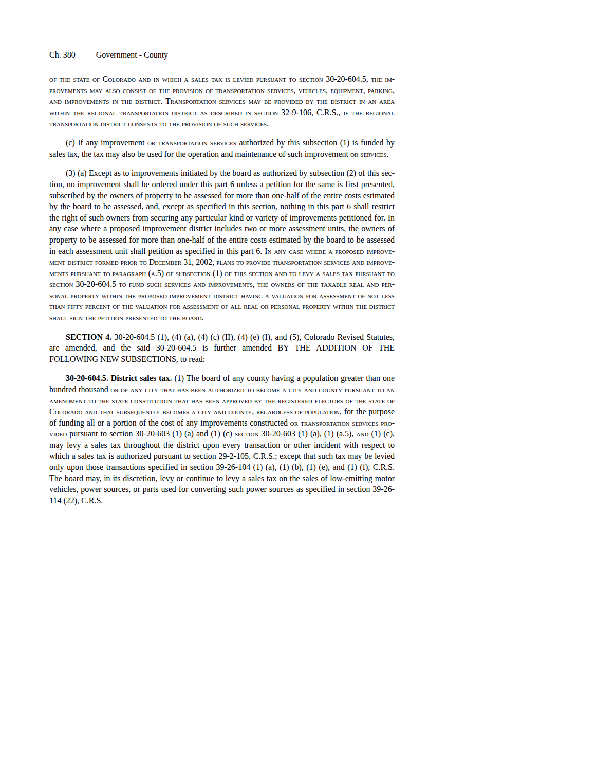Ch. 380 Government - County
of the state of Colorado and in which a sales tax is levied pursuant to section 30-20-604.5, the improvements may also consist of the provision of transportation services, vehicles, equipment, parking, and improvements in the district. Transportation services may be provided by the district in an area within the regional transportation district as described in section 32-9-106, C.R.S., if the regional transportation district consents to the provision of such services.
(c) If any improvement or transportation services authorized by this subsection (1) is funded by sales tax, the tax may also be used for the operation and maintenance of such improvement or services.
(3) (a) Except as to improvements initiated by the board as authorized by subsection (2) of this section, no improvement shall be ordered under this part 6 unless a petition for the same is first presented, subscribed by the owners of property to be assessed for more than one-half of the entire costs estimated by the board to be assessed, and, except as specified in this section, nothing in this part 6 shall restrict the right of such owners from securing any particular kind or variety of improvements petitioned for. In any case where a proposed improvement district includes two or more assessment units, the owners of property to be assessed for more than one-half of the entire costs estimated by the board to be assessed in each assessment unit shall petition as specified in this part 6. In any case where a proposed improvement district formed prior to December 31, 2002, plans to provide transportation services and improvements pursuant to paragraph (a.5) of subsection (1) of this section and to levy a sales tax pursuant to section 30-20-604.5 to fund such services and improvements, the owners of the taxable real and personal property within the proposed improvement district having a valuation for assessment of not less than fifty percent of the valuation for assessment of all real or personal property within the district shall sign the petition presented to the board.
SECTION 4. 30-20-604.5 (1), (4) (a), (4) (c) (II), (4) (e) (I), and (5), Colorado Revised Statutes, are amended, and the said 30-20-604.5 is further amended BY THE ADDITION OF THE FOLLOWING NEW SUBSECTIONS, to read:
30-20-604.5. District sales tax. (1) The board of any county having a population greater than one hundred thousand or of any city that has been authorized to become a city and county pursuant to an amendment to the state constitution that has been approved by the registered electors of the state of Colorado and that subsequently becomes a city and county, regardless of population, for the purpose of funding all or a portion of the cost of any improvements constructed or transportation services provided pursuant to section 30-20-603 (1) (a) and (1) (c) section 30-20-603 (1) (a), (1) (a.5), and (1) (c), may levy a sales tax throughout the district upon every transaction or other incident with respect to which a sales tax is authorized pursuant to section 29-2-105, C.R.S.; except that such tax may be levied only upon those transactions specified in section 39-26-104 (1) (a), (1) (b), (1) (e), and (1) (f), C.R.S. The board may, in its discretion, levy or continue to levy a sales tax on the sales of low-emitting motor vehicles, power sources, or parts used for converting such power sources as specified in section 39-26-114 (22), C.R.S.